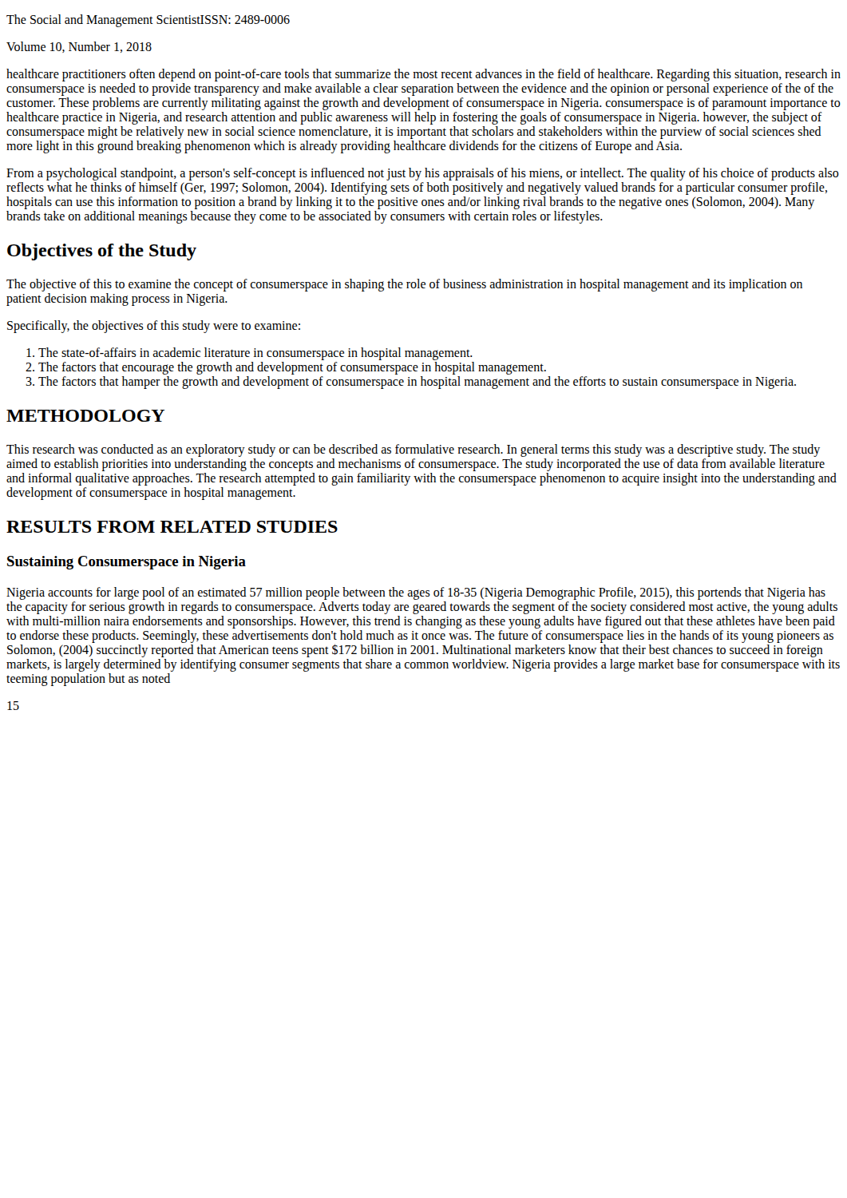The Social and Management ScientistISSN: 2489-0006
Volume 10, Number 1, 2018
healthcare practitioners often depend on point-of-care tools that summarize the most recent advances in the field of healthcare. Regarding this situation, research in consumerspace is needed to provide transparency and make available a clear separation between the evidence and the opinion or personal experience of the of the customer. These problems are currently militating against the growth and development of consumerspace in Nigeria. consumerspace is of paramount importance to healthcare practice in Nigeria, and research attention and public awareness will help in fostering the goals of consumerspace in Nigeria. however, the subject of consumerspace might be relatively new in social science nomenclature, it is important that scholars and stakeholders within the purview of social sciences shed more light in this ground breaking phenomenon which is already providing healthcare dividends for the citizens of Europe and Asia.
From a psychological standpoint, a person's self-concept is influenced not just by his appraisals of his miens, or intellect. The quality of his choice of products also reflects what he thinks of himself (Ger, 1997; Solomon, 2004). Identifying sets of both positively and negatively valued brands for a particular consumer profile, hospitals can use this information to position a brand by linking it to the positive ones and/or linking rival brands to the negative ones (Solomon, 2004). Many brands take on additional meanings because they come to be associated by consumers with certain roles or lifestyles.
Objectives of the Study
The objective of this to examine the concept of consumerspace in shaping the role of business administration in hospital management and its implication on patient decision making process in Nigeria.
Specifically, the objectives of this study were to examine:
The state-of-affairs in academic literature in consumerspace in hospital management.
The factors that encourage the growth and development of consumerspace in hospital management.
The factors that hamper the growth and development of consumerspace in hospital management and the efforts to sustain consumerspace in Nigeria.
METHODOLOGY
This research was conducted as an exploratory study or can be described as formulative research. In general terms this study was a descriptive study. The study aimed to establish priorities into understanding the concepts and mechanisms of consumerspace. The study incorporated the use of data from available literature and informal qualitative approaches. The research attempted to gain familiarity with the consumerspace phenomenon to acquire insight into the understanding and development of consumerspace in hospital management.
RESULTS FROM RELATED STUDIES
Sustaining Consumerspace in Nigeria
Nigeria accounts for large pool of an estimated 57 million people between the ages of 18-35 (Nigeria Demographic Profile, 2015), this portends that Nigeria has the capacity for serious growth in regards to consumerspace. Adverts today are geared towards the segment of the society considered most active, the young adults with multi-million naira endorsements and sponsorships. However, this trend is changing as these young adults have figured out that these athletes have been paid to endorse these products. Seemingly, these advertisements don't hold much as it once was. The future of consumerspace lies in the hands of its young pioneers as Solomon, (2004) succinctly reported that American teens spent $172 billion in 2001. Multinational marketers know that their best chances to succeed in foreign markets, is largely determined by identifying consumer segments that share a common worldview. Nigeria provides a large market base for consumerspace with its teeming population but as noted
15